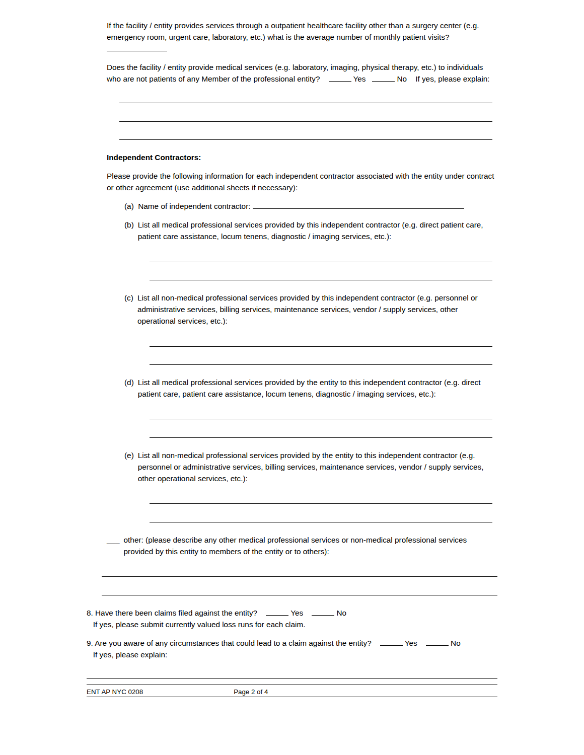If the facility / entity provides services through a outpatient healthcare facility other than a surgery center (e.g. emergency room, urgent care, laboratory, etc.) what is the average number of monthly patient visits?
Does the facility / entity provide medical services (e.g. laboratory, imaging, physical therapy, etc.) to individuals who are not patients of any Member of the professional entity? Yes No If yes, please explain:
Independent Contractors:
Please provide the following information for each independent contractor associated with the entity under contract or other agreement (use additional sheets if necessary):
(a) Name of independent contractor:
(b)
List all medical professional services provided by this independent contractor (e.g. direct patient care, patient care assistance, locum tenens, diagnostic / imaging services, etc.):
(c)
List all non-medical professional services provided by this independent contractor (e.g. personnel or administrative services, billing services, maintenance services, vendor / supply services, other operational services, etc.):
(d)
List all medical professional services provided by the entity to this independent contractor (e.g. direct patient care, patient care assistance, locum tenens, diagnostic / imaging services, etc.):
(e)
List all non-medical professional services provided by the entity to this independent contractor (e.g. personnel or administrative services, billing services, maintenance services, vendor / supply services, other operational services, etc.):
___
other: (please describe any other medical professional services or non-medical professional services provided by this entity to members of the entity or to others):
8. Have there been claims filed against the entity? Yes No
If yes, please submit currently valued loss runs for each claim.
9. Are you aware of any circumstances that could lead to a claim against the entity? Yes No
If yes, please explain:
ENT AP NYC 0208
Page 2 of 4